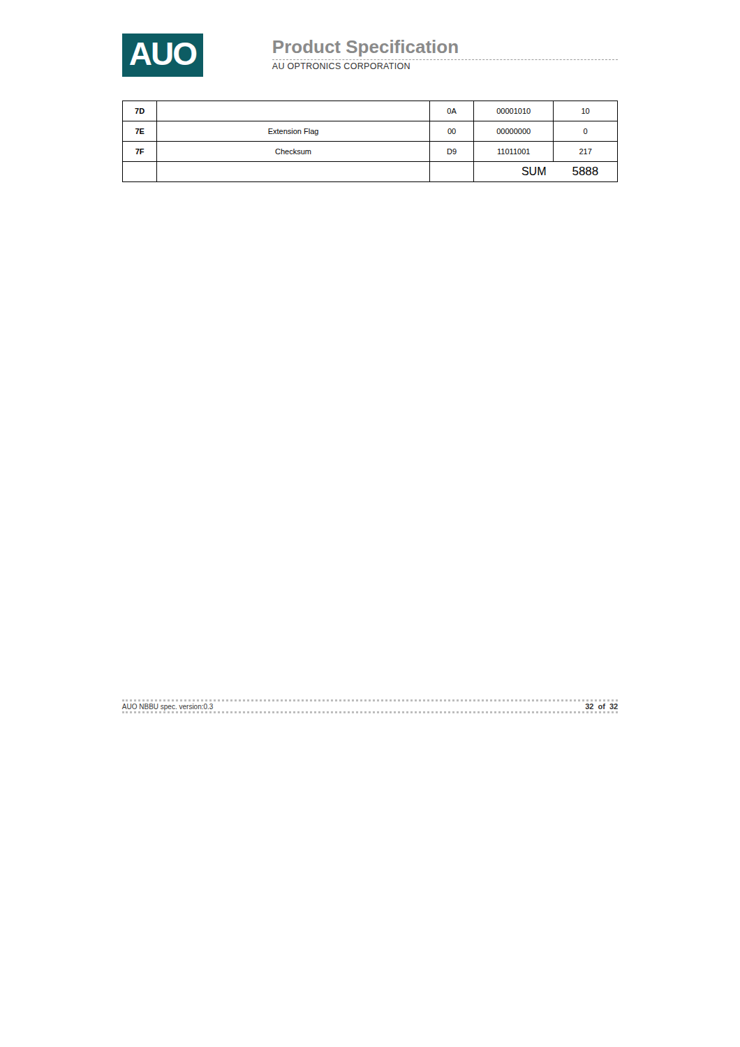AUO
Product Specification
AU OPTRONICS CORPORATION
| 7D | | 0A | 00001010 | 10 |
| 7E | Extension Flag | 00 | 00000000 | 0 |
| 7F | Checksum | D9 | 11011001 | 217 |
| | | | SUM | 5888 |
AUO NBBU spec. version:0.3 32 of 32